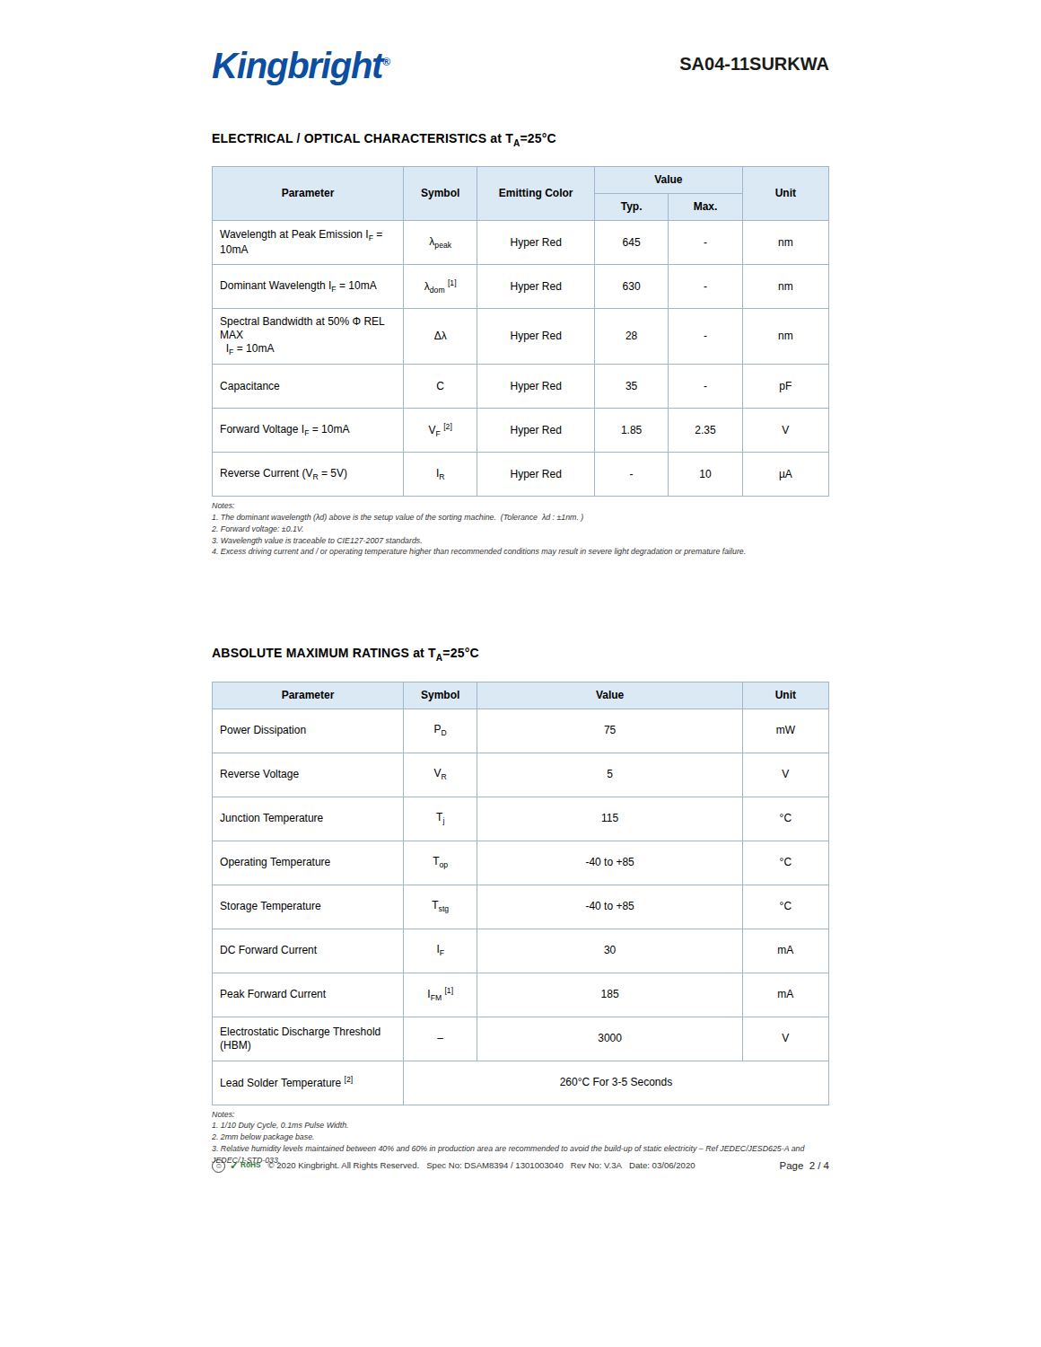Kingbright®
SA04-11SURKWA
ELECTRICAL / OPTICAL CHARACTERISTICS at TA=25°C
| Parameter | Symbol | Emitting Color | Value | Unit |
| --- | --- | --- | --- | --- |
| Typ. | Max. |
| Wavelength at Peak Emission I F = 10mA | λ peak | Hyper Red | 645 | - | nm |
| Dominant Wavelength I F = 10mA | λ dom [1] | Hyper Red | 630 | - | nm |
| Spectral Bandwidth at 50% Φ REL MAX I F = 10mA | Δλ | Hyper Red | 28 | - | nm |
| Capacitance | C | Hyper Red | 35 | - | pF |
| Forward Voltage I F = 10mA | V F [2] | Hyper Red | 1.85 | 2.35 | V |
| Reverse Current (V R = 5V) | I R | Hyper Red | - | 10 | µA |
Notes:
1. The dominant wavelength (λd) above is the setup value of the sorting machine. (Tolerance λd : ±1nm. )
2. Forward voltage: ±0.1V.
3. Wavelength value is traceable to CIE127-2007 standards.
4. Excess driving current and / or operating temperature higher than recommended conditions may result in severe light degradation or premature failure.
ABSOLUTE MAXIMUM RATINGS at TA=25°C
| Parameter | Symbol | Value | Unit |
| --- | --- | --- | --- |
| Power Dissipation | P D | 75 | mW |
| Reverse Voltage | V R | 5 | V |
| Junction Temperature | T j | 115 | °C |
| Operating Temperature | T op | -40 to +85 | °C |
| Storage Temperature | T stg | -40 to +85 | °C |
| DC Forward Current | I F | 30 | mA |
| Peak Forward Current | I FM [1] | 185 | mA |
| Electrostatic Discharge Threshold (HBM) | – | 3000 | V |
| Lead Solder Temperature [2] | 260°C For 3-5 Seconds |
Notes:
1. 1/10 Duty Cycle, 0.1ms Pulse Width.
2. 2mm below package base.
3. Relative humidity levels maintained between 40% and 60% in production area are recommended to avoid the build-up of static electricity – Ref JEDEC/JESD625-A and JEDEC/J-STD-033.
☺ ✓RoHS
© 2020 Kingbright. All Rights Reserved. Spec No: DSAM8394 / 1301003040 Rev No: V.3A Date: 03/06/2020
Page 2 / 4